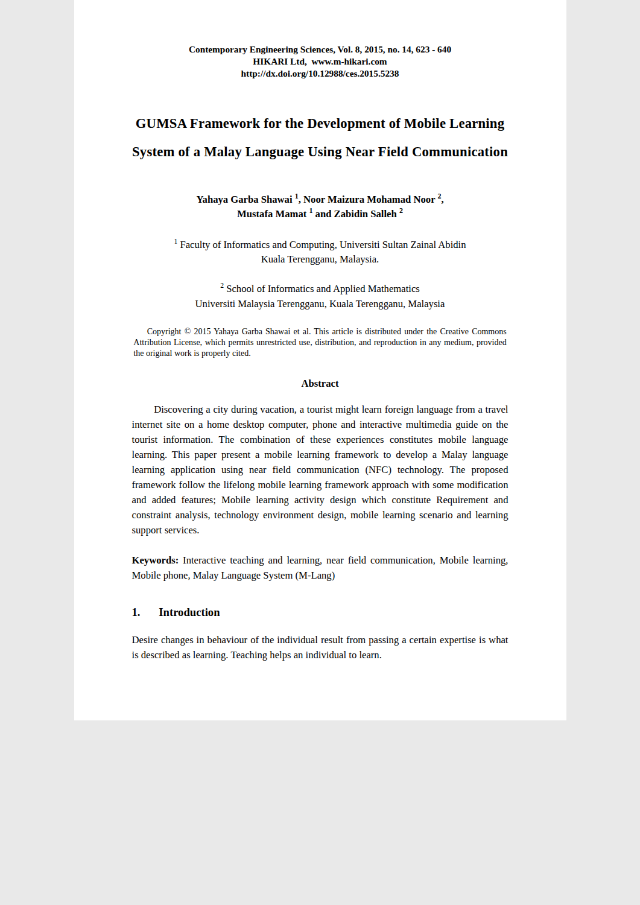Contemporary Engineering Sciences, Vol. 8, 2015, no. 14, 623 - 640 HIKARI Ltd, www.m-hikari.com http://dx.doi.org/10.12988/ces.2015.5238
GUMSA Framework for the Development of Mobile Learning System of a Malay Language Using Near Field Communication
Yahaya Garba Shawai 1, Noor Maizura Mohamad Noor 2,
Mustafa Mamat 1 and Zabidin Salleh 2
1 Faculty of Informatics and Computing, Universiti Sultan Zainal Abidin
Kuala Terengganu, Malaysia.
2 School of Informatics and Applied Mathematics
Universiti Malaysia Terengganu, Kuala Terengganu, Malaysia
Copyright © 2015 Yahaya Garba Shawai et al. This article is distributed under the Creative Commons Attribution License, which permits unrestricted use, distribution, and reproduction in any medium, provided the original work is properly cited.
Abstract
Discovering a city during vacation, a tourist might learn foreign language from a travel internet site on a home desktop computer, phone and interactive multimedia guide on the tourist information. The combination of these experiences constitutes mobile language learning. This paper present a mobile learning framework to develop a Malay language learning application using near field communication (NFC) technology. The proposed framework follow the lifelong mobile learning framework approach with some modification and added features; Mobile learning activity design which constitute Requirement and constraint analysis, technology environment design, mobile learning scenario and learning support services.
Keywords: Interactive teaching and learning, near field communication, Mobile learning, Mobile phone, Malay Language System (M-Lang)
1. Introduction
Desire changes in behaviour of the individual result from passing a certain expertise is what is described as learning. Teaching helps an individual to learn.